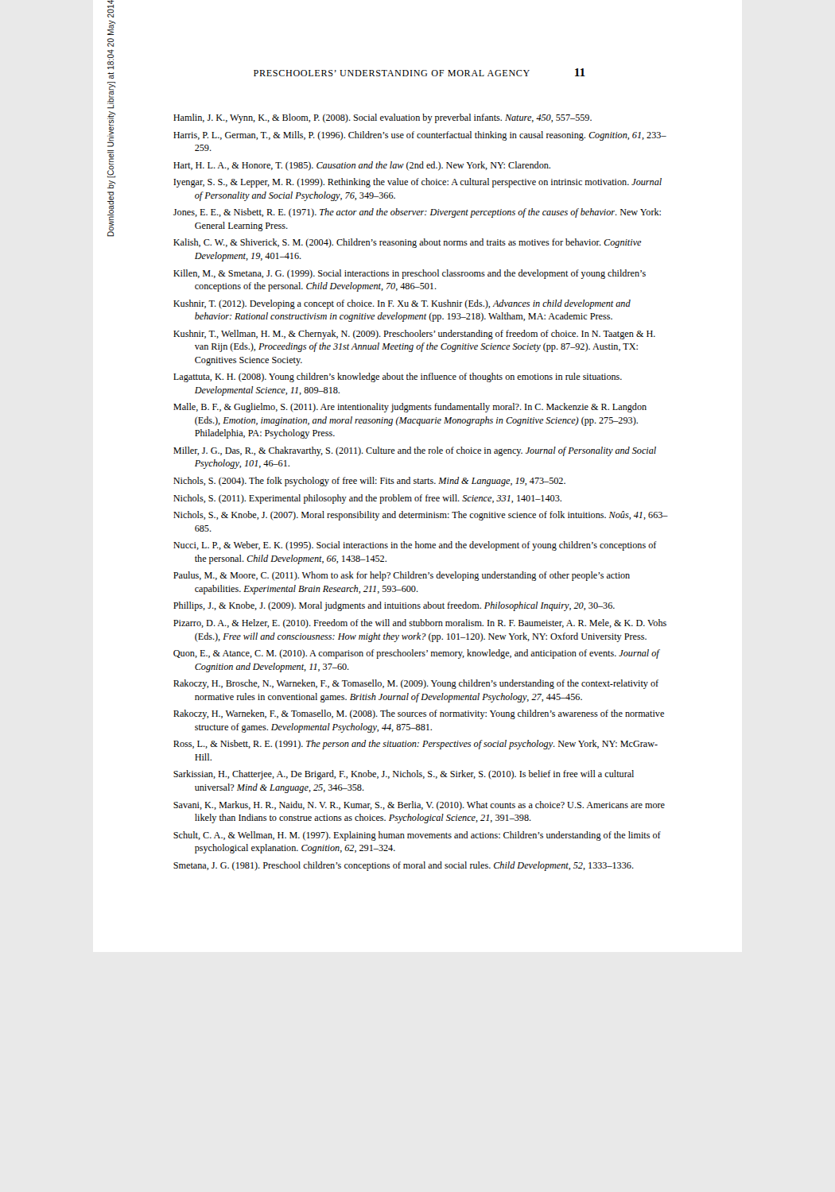Downloaded by [Cornell University Library] at 18:04 20 May 2014
Preschoolers’ Understanding of Moral Agency 11
Hamlin, J. K., Wynn, K., & Bloom, P. (2008). Social evaluation by preverbal infants. Nature, 450, 557–559.
Harris, P. L., German, T., & Mills, P. (1996). Children’s use of counterfactual thinking in causal reasoning. Cognition, 61, 233–259.
Hart, H. L. A., & Honore, T. (1985). Causation and the law (2nd ed.). New York, NY: Clarendon.
Iyengar, S. S., & Lepper, M. R. (1999). Rethinking the value of choice: A cultural perspective on intrinsic motivation. Journal of Personality and Social Psychology, 76, 349–366.
Jones, E. E., & Nisbett, R. E. (1971). The actor and the observer: Divergent perceptions of the causes of behavior. New York: General Learning Press.
Kalish, C. W., & Shiverick, S. M. (2004). Children’s reasoning about norms and traits as motives for behavior. Cognitive Development, 19, 401–416.
Killen, M., & Smetana, J. G. (1999). Social interactions in preschool classrooms and the development of young children’s conceptions of the personal. Child Development, 70, 486–501.
Kushnir, T. (2012). Developing a concept of choice. In F. Xu & T. Kushnir (Eds.), Advances in child development and behavior: Rational constructivism in cognitive development (pp. 193–218). Waltham, MA: Academic Press.
Kushnir, T., Wellman, H. M., & Chernyak, N. (2009). Preschoolers’ understanding of freedom of choice. In N. Taatgen & H. van Rijn (Eds.), Proceedings of the 31st Annual Meeting of the Cognitive Science Society (pp. 87–92). Austin, TX: Cognitives Science Society.
Lagattuta, K. H. (2008). Young children’s knowledge about the influence of thoughts on emotions in rule situations. Developmental Science, 11, 809–818.
Malle, B. F., & Guglielmo, S. (2011). Are intentionality judgments fundamentally moral?. In C. Mackenzie & R. Langdon (Eds.), Emotion, imagination, and moral reasoning (Macquarie Monographs in Cognitive Science) (pp. 275–293). Philadelphia, PA: Psychology Press.
Miller, J. G., Das, R., & Chakravarthy, S. (2011). Culture and the role of choice in agency. Journal of Personality and Social Psychology, 101, 46–61.
Nichols, S. (2004). The folk psychology of free will: Fits and starts. Mind & Language, 19, 473–502.
Nichols, S. (2011). Experimental philosophy and the problem of free will. Science, 331, 1401–1403.
Nichols, S., & Knobe, J. (2007). Moral responsibility and determinism: The cognitive science of folk intuitions. Noûs, 41, 663–685.
Nucci, L. P., & Weber, E. K. (1995). Social interactions in the home and the development of young children’s conceptions of the personal. Child Development, 66, 1438–1452.
Paulus, M., & Moore, C. (2011). Whom to ask for help? Children’s developing understanding of other people’s action capabilities. Experimental Brain Research, 211, 593–600.
Phillips, J., & Knobe, J. (2009). Moral judgments and intuitions about freedom. Philosophical Inquiry, 20, 30–36.
Pizarro, D. A., & Helzer, E. (2010). Freedom of the will and stubborn moralism. In R. F. Baumeister, A. R. Mele, & K. D. Vohs (Eds.), Free will and consciousness: How might they work? (pp. 101–120). New York, NY: Oxford University Press.
Quon, E., & Atance, C. M. (2010). A comparison of preschoolers’ memory, knowledge, and anticipation of events. Journal of Cognition and Development, 11, 37–60.
Rakoczy, H., Brosche, N., Warneken, F., & Tomasello, M. (2009). Young children’s understanding of the context-relativity of normative rules in conventional games. British Journal of Developmental Psychology, 27, 445–456.
Rakoczy, H., Warneken, F., & Tomasello, M. (2008). The sources of normativity: Young children’s awareness of the normative structure of games. Developmental Psychology, 44, 875–881.
Ross, L., & Nisbett, R. E. (1991). The person and the situation: Perspectives of social psychology. New York, NY: McGraw-Hill.
Sarkissian, H., Chatterjee, A., De Brigard, F., Knobe, J., Nichols, S., & Sirker, S. (2010). Is belief in free will a cultural universal? Mind & Language, 25, 346–358.
Savani, K., Markus, H. R., Naidu, N. V. R., Kumar, S., & Berlia, V. (2010). What counts as a choice? U.S. Americans are more likely than Indians to construe actions as choices. Psychological Science, 21, 391–398.
Schult, C. A., & Wellman, H. M. (1997). Explaining human movements and actions: Children’s understanding of the limits of psychological explanation. Cognition, 62, 291–324.
Smetana, J. G. (1981). Preschool children’s conceptions of moral and social rules. Child Development, 52, 1333–1336.